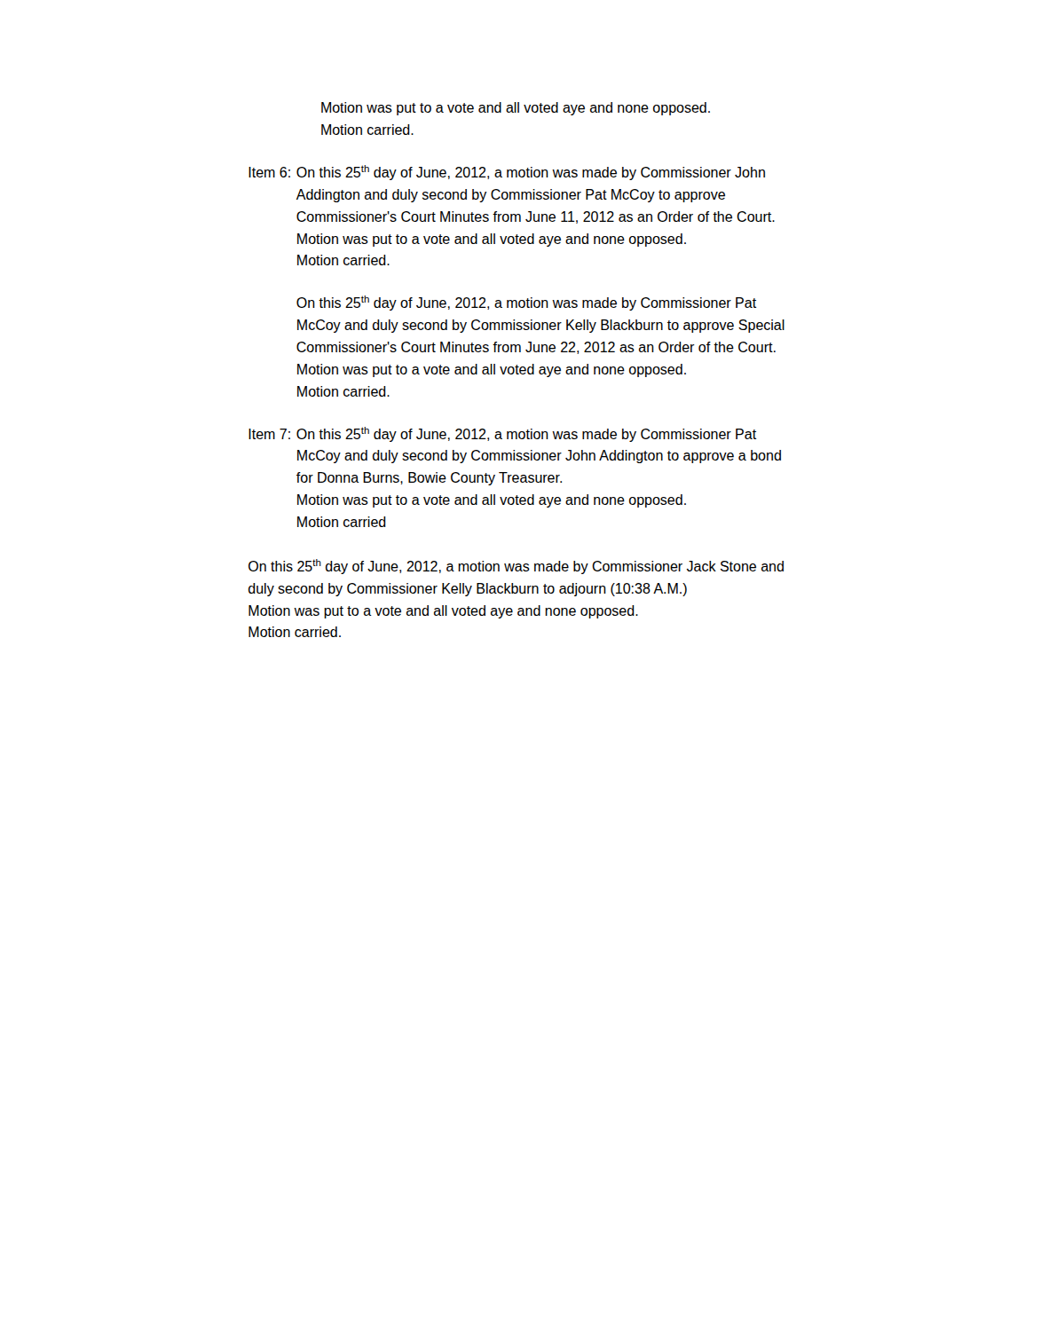Motion was put to a vote and all voted aye and none opposed.
Motion carried.
Item 6:
On this 25th day of June, 2012, a motion was made by Commissioner John Addington and duly second by Commissioner Pat McCoy to approve Commissioner's Court Minutes from June 11, 2012 as an Order of the Court.
Motion was put to a vote and all voted aye and none opposed.
Motion carried.
On this 25th day of June, 2012, a motion was made by Commissioner Pat McCoy and duly second by Commissioner Kelly Blackburn to approve Special Commissioner's Court Minutes from June 22, 2012 as an Order of the Court.
Motion was put to a vote and all voted aye and none opposed.
Motion carried.
Item 7:
On this 25th day of June, 2012, a motion was made by Commissioner Pat McCoy and duly second by Commissioner John Addington to approve a bond for Donna Burns, Bowie County Treasurer.
Motion was put to a vote and all voted aye and none opposed.
Motion carried
On this 25th day of June, 2012, a motion was made by Commissioner Jack Stone and duly second by Commissioner Kelly Blackburn to adjourn (10:38 A.M.)
Motion was put to a vote and all voted aye and none opposed.
Motion carried.